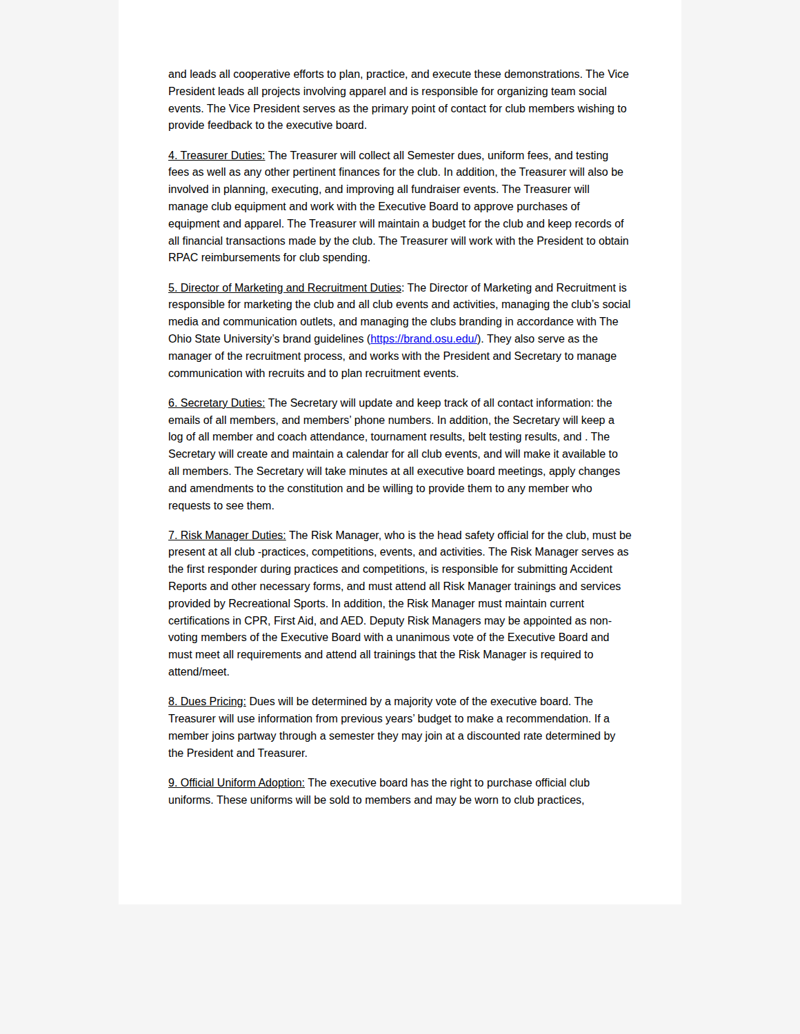and leads all cooperative efforts to plan, practice, and execute these demonstrations. The Vice President leads all projects involving apparel and is responsible for organizing team social events. The Vice President serves as the primary point of contact for club members wishing to provide feedback to the executive board.
4. Treasurer Duties: The Treasurer will collect all Semester dues, uniform fees, and testing fees as well as any other pertinent finances for the club. In addition, the Treasurer will also be involved in planning, executing, and improving all fundraiser events. The Treasurer will manage club equipment and work with the Executive Board to approve purchases of equipment and apparel. The Treasurer will maintain a budget for the club and keep records of all financial transactions made by the club. The Treasurer will work with the President to obtain RPAC reimbursements for club spending.
5. Director of Marketing and Recruitment Duties: The Director of Marketing and Recruitment is responsible for marketing the club and all club events and activities, managing the club’s social media and communication outlets, and managing the clubs branding in accordance with The Ohio State University’s brand guidelines (https://brand.osu.edu/). They also serve as the manager of the recruitment process, and works with the President and Secretary to manage communication with recruits and to plan recruitment events.
6. Secretary Duties: The Secretary will update and keep track of all contact information: the emails of all members, and members’ phone numbers. In addition, the Secretary will keep a log of all member and coach attendance, tournament results, belt testing results, and . The Secretary will create and maintain a calendar for all club events, and will make it available to all members. The Secretary will take minutes at all executive board meetings, apply changes and amendments to the constitution and be willing to provide them to any member who requests to see them.
7. Risk Manager Duties: The Risk Manager, who is the head safety official for the club, must be present at all club -practices, competitions, events, and activities. The Risk Manager serves as the first responder during practices and competitions, is responsible for submitting Accident Reports and other necessary forms, and must attend all Risk Manager trainings and services provided by Recreational Sports. In addition, the Risk Manager must maintain current certifications in CPR, First Aid, and AED. Deputy Risk Managers may be appointed as non-voting members of the Executive Board with a unanimous vote of the Executive Board and must meet all requirements and attend all trainings that the Risk Manager is required to attend/meet.
8. Dues Pricing: Dues will be determined by a majority vote of the executive board. The Treasurer will use information from previous years’ budget to make a recommendation. If a member joins partway through a semester they may join at a discounted rate determined by the President and Treasurer.
9. Official Uniform Adoption: The executive board has the right to purchase official club uniforms. These uniforms will be sold to members and may be worn to club practices,